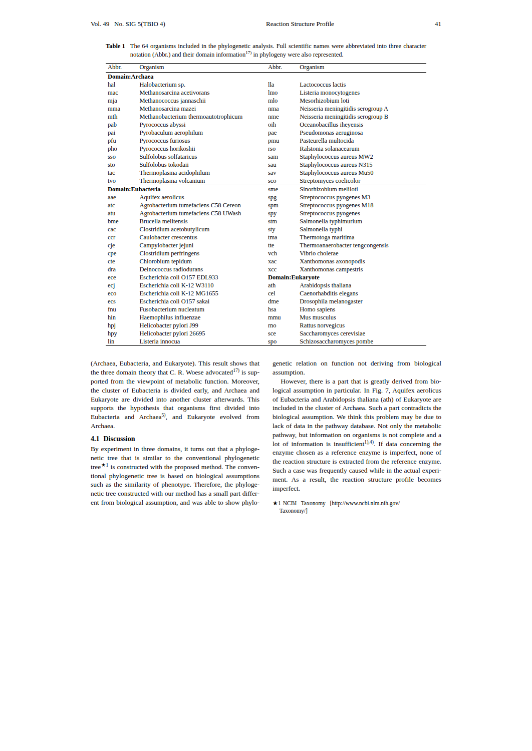Vol. 49 No. SIG 5(TBIO 4)
Reaction Structure Profile
41
Table 1
The 64 organisms included in the phylogenetic analysis. Full scientific names were abbreviated into three character notation (Abbr.) and their domain information17) in phylogeny were also represented.
| Abbr. | Organism | Abbr. | Organism |
| --- | --- | --- | --- |
| Domain:Archaea | | |
| hal | Halobacterium sp. | lla | Lactococcus lactis |
| mac | Methanosarcina acetivorans | lmo | Listeria monocytogenes |
| mja | Methanococcus jannaschii | mlo | Mesorhizobium loti |
| mma | Methanosarcina mazei | nma | Neisseria meningitidis serogroup A |
| mth | Methanobacterium thermoautotrophicum | nme | Neisseria meningitidis serogroup B |
| pab | Pyrococcus abyssi | oih | Oceanobacillus iheyensis |
| pai | Pyrobaculum aerophilum | pae | Pseudomonas aeruginosa |
| pfu | Pyrococcus furiosus | pmu | Pasteurella multocida |
| pho | Pyrococcus horikoshii | rso | Ralstonia solanacearum |
| sso | Sulfolobus solfataricus | sam | Staphylococcus aureus MW2 |
| sto | Sulfolobus tokodaii | sau | Staphylococcus aureus N315 |
| tac | Thermoplasma acidophilum | sav | Staphylococcus aureus Mu50 |
| tvo | Thermoplasma volcanium | sco | Streptomyces coelicolor |
| Domain:Eubacteria | sme | Sinorhizobium meliloti |
| aae | Aquifex aerolicus | spg | Streptococcus pyogenes M3 |
| atc | Agrobacterium tumefaciens C58 Cereon | spm | Streptococcus pyogenes M18 |
| atu | Agrobacterium tumefaciens C58 UWash | spy | Streptococcus pyogenes |
| bme | Brucella melitensis | stm | Salmonella typhimurium |
| cac | Clostridium acetobutylicum | sty | Salmonella typhi |
| ccr | Caulobacter crescentus | tma | Thermotoga maritima |
| cje | Campylobacter jejuni | tte | Thermoanaerobacter tengcongensis |
| cpe | Clostridium perfringens | vch | Vibrio cholerae |
| cte | Chlorobium tepidum | xac | Xanthomonas axonopodis |
| dra | Deinococcus radiodurans | xcc | Xanthomonas campestris |
| ece | Escherichia coli O157 EDL933 | Domain:Eukaryote |
| ecj | Escherichia coli K-12 W3110 | ath | Arabidopsis thaliana |
| eco | Escherichia coli K-12 MG1655 | cel | Caenorhabditis elegans |
| ecs | Escherichia coli O157 sakai | dme | Drosophila melanogaster |
| fnu | Fusobacterium nucleatum | hsa | Homo sapiens |
| hin | Haemophilus influenzae | mmu | Mus musculus |
| hpj | Helicobacter pylori J99 | rno | Rattus norvegicus |
| hpy | Helicobacter pylori 26695 | sce | Saccharomyces cerevisiae |
| lin | Listeria innocua | spo | Schizosaccharomyces pombe |
(Archaea, Eubacteria, and Eukaryote). This result shows that the three domain theory that C. R. Woese advocated17) is supported from the viewpoint of metabolic function. Moreover, the cluster of Eubacteria is divided early, and Archaea and Eukaryote are divided into another cluster afterwards. This supports the hypothesis that organisms first divided into Eubacteria and Archaea5), and Eukaryote evolved from Archaea.
4.1 Discussion
By experiment in three domains, it turns out that a phylogenetic tree that is similar to the conventional phylogenetic tree★1 is constructed with the proposed method. The conventional phylogenetic tree is based on biological assumptions such as the similarity of phenotype. Therefore, the phylogenetic tree constructed with our method has a small part different from biological assumption, and was able to show phylogenetic relation on function not deriving from biological assumption.
However, there is a part that is greatly derived from biological assumption in particular. In Fig. 7, Aquifex aerolicus of Eubacteria and Arabidopsis thaliana (ath) of Eukaryote are included in the cluster of Archaea. Such a part contradicts the biological assumption. We think this problem may be due to lack of data in the pathway database. Not only the metabolic pathway, but information on organisms is not complete and a lot of information is insufficient1),4). If data concerning the enzyme chosen as a reference enzyme is imperfect, none of the reaction structure is extracted from the reference enzyme. Such a case was frequently caused while in the actual experiment. As a result, the reaction structure profile becomes imperfect.
★1 NCBI Taxonomy [http://www.ncbi.nlm.nih.gov/ Taxonomy/]